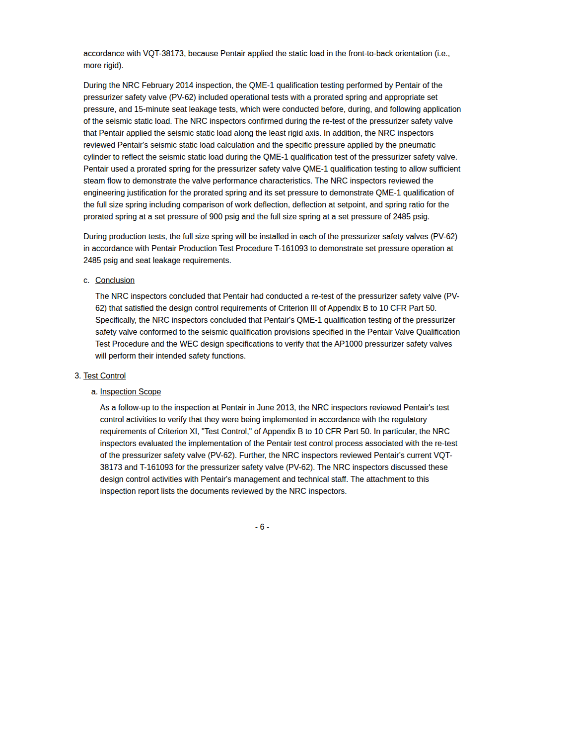accordance with VQT-38173, because Pentair applied the static load in the front-to-back orientation (i.e., more rigid).
During the NRC February 2014 inspection, the QME-1 qualification testing performed by Pentair of the pressurizer safety valve (PV-62) included operational tests with a prorated spring and appropriate set pressure, and 15-minute seat leakage tests, which were conducted before, during, and following application of the seismic static load. The NRC inspectors confirmed during the re-test of the pressurizer safety valve that Pentair applied the seismic static load along the least rigid axis. In addition, the NRC inspectors reviewed Pentair's seismic static load calculation and the specific pressure applied by the pneumatic cylinder to reflect the seismic static load during the QME-1 qualification test of the pressurizer safety valve. Pentair used a prorated spring for the pressurizer safety valve QME-1 qualification testing to allow sufficient steam flow to demonstrate the valve performance characteristics. The NRC inspectors reviewed the engineering justification for the prorated spring and its set pressure to demonstrate QME-1 qualification of the full size spring including comparison of work deflection, deflection at setpoint, and spring ratio for the prorated spring at a set pressure of 900 psig and the full size spring at a set pressure of 2485 psig.
During production tests, the full size spring will be installed in each of the pressurizer safety valves (PV-62) in accordance with Pentair Production Test Procedure T-161093 to demonstrate set pressure operation at 2485 psig and seat leakage requirements.
c. Conclusion
The NRC inspectors concluded that Pentair had conducted a re-test of the pressurizer safety valve (PV-62) that satisfied the design control requirements of Criterion III of Appendix B to 10 CFR Part 50. Specifically, the NRC inspectors concluded that Pentair's QME-1 qualification testing of the pressurizer safety valve conformed to the seismic qualification provisions specified in the Pentair Valve Qualification Test Procedure and the WEC design specifications to verify that the AP1000 pressurizer safety valves will perform their intended safety functions.
Test Control
Inspection Scope
As a follow-up to the inspection at Pentair in June 2013, the NRC inspectors reviewed Pentair's test control activities to verify that they were being implemented in accordance with the regulatory requirements of Criterion XI, "Test Control," of Appendix B to 10 CFR Part 50. In particular, the NRC inspectors evaluated the implementation of the Pentair test control process associated with the re-test of the pressurizer safety valve (PV-62). Further, the NRC inspectors reviewed Pentair's current VQT-38173 and T-161093 for the pressurizer safety valve (PV-62). The NRC inspectors discussed these design control activities with Pentair's management and technical staff. The attachment to this inspection report lists the documents reviewed by the NRC inspectors.
- 6 -